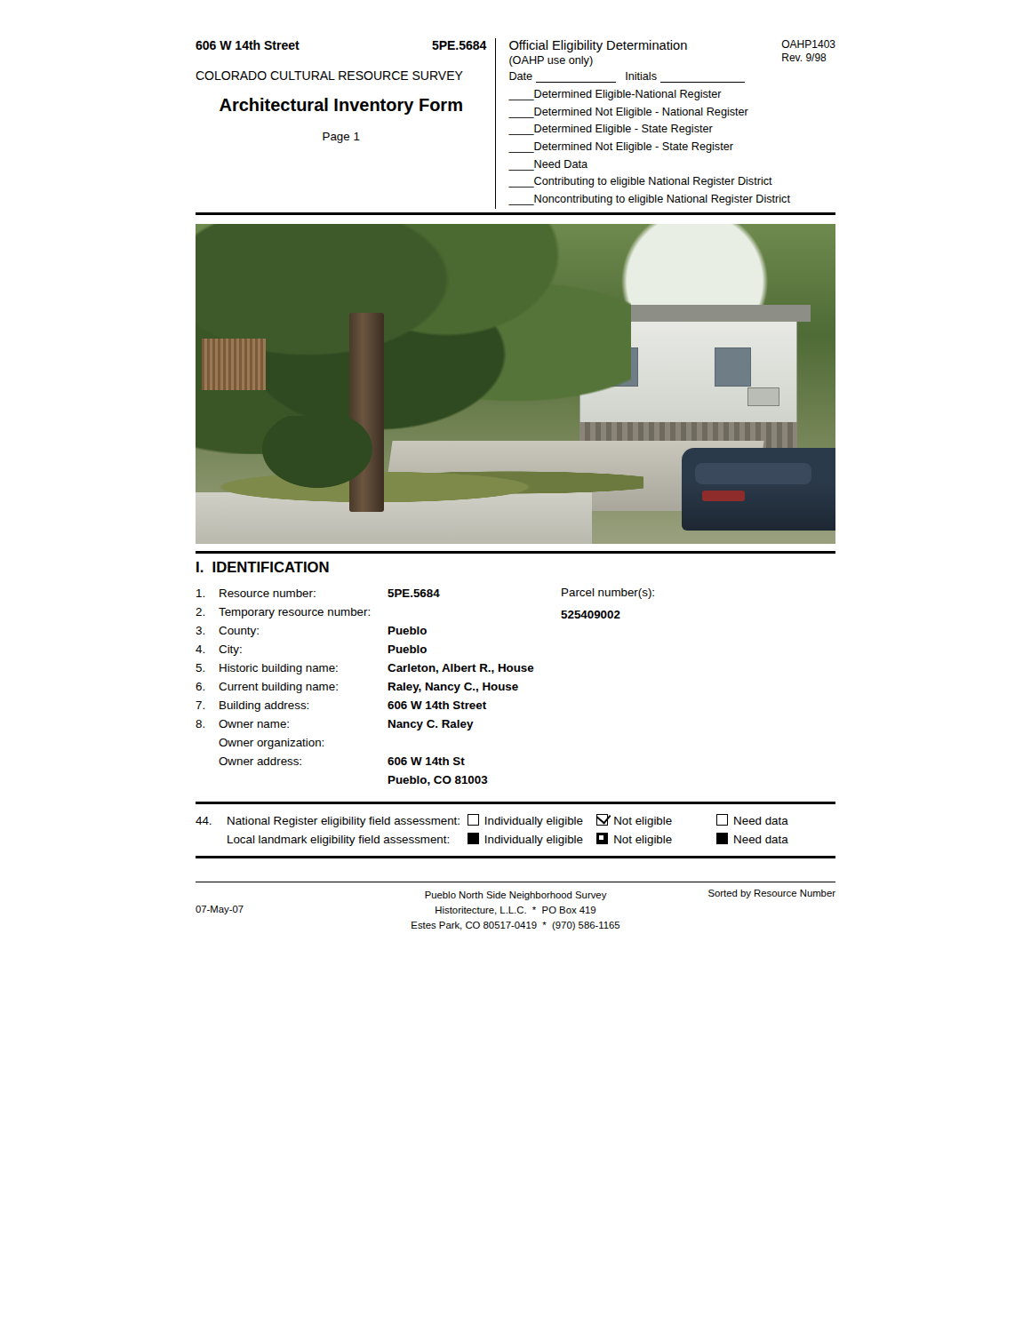606 W 14th Street 5PE.5684
COLORADO CULTURAL RESOURCE SURVEY
Architectural Inventory Form
Page 1
OAHP1403
Rev. 9/98
Official Eligibility Determination
(OAHP use only)
Date Initials
Determined Eligible-National Register
Determined Not Eligible - National Register
Determined Eligible - State Register
Determined Not Eligible - State Register
Need Data
Contributing to eligible National Register District
Noncontributing to eligible National Register District
I. IDENTIFICATION
| 1. | Resource number: | 5PE.5684 |
| 2. | Temporary resource number: | |
| 3. | County: | Pueblo |
| 4. | City: | Pueblo |
| 5. | Historic building name: | Carleton, Albert R., House |
| 6. | Current building name: | Raley, Nancy C., House |
| 7. | Building address: | 606 W 14th Street |
| 8. | Owner name: | Nancy C. Raley |
| | Owner organization: | |
| | Owner address: | 606 W 14th St |
| | | Pueblo, CO 81003 |
Parcel number(s):
525409002
| 44. | National Register eligibility field assessment: | Individually eligible | Not eligible | Need data |
| | Local landmark eligibility field assessment: | Individually eligible | Not eligible | Need data |
Sorted by Resource Number
Pueblo North Side Neighborhood Survey
Historitecture, L.L.C. * PO Box 419
Estes Park, CO 80517-0419 * (970) 586-1165
07-May-07